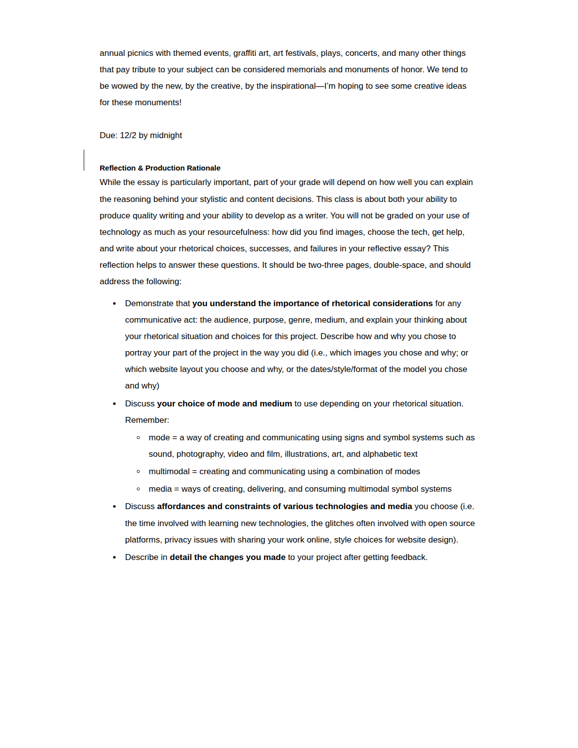annual picnics with themed events, graffiti art, art festivals, plays, concerts, and many other things that pay tribute to your subject can be considered memorials and monuments of honor. We tend to be wowed by the new, by the creative, by the inspirational—I’m hoping to see some creative ideas for these monuments!
Due: 12/2 by midnight
Reflection & Production Rationale
While the essay is particularly important, part of your grade will depend on how well you can explain the reasoning behind your stylistic and content decisions. This class is about both your ability to produce quality writing and your ability to develop as a writer. You will not be graded on your use of technology as much as your resourcefulness: how did you find images, choose the tech, get help, and write about your rhetorical choices, successes, and failures in your reflective essay? This reflection helps to answer these questions. It should be two-three pages, double-space, and should address the following:
Demonstrate that you understand the importance of rhetorical considerations for any communicative act: the audience, purpose, genre, medium, and explain your thinking about your rhetorical situation and choices for this project. Describe how and why you chose to portray your part of the project in the way you did (i.e., which images you chose and why; or which website layout you choose and why, or the dates/style/format of the model you chose and why)
Discuss your choice of mode and medium to use depending on your rhetorical situation. Remember:
mode = a way of creating and communicating using signs and symbol systems such as sound, photography, video and film, illustrations, art, and alphabetic text
multimodal = creating and communicating using a combination of modes
media = ways of creating, delivering, and consuming multimodal symbol systems
Discuss affordances and constraints of various technologies and media you choose (i.e. the time involved with learning new technologies, the glitches often involved with open source platforms, privacy issues with sharing your work online, style choices for website design).
Describe in detail the changes you made to your project after getting feedback.